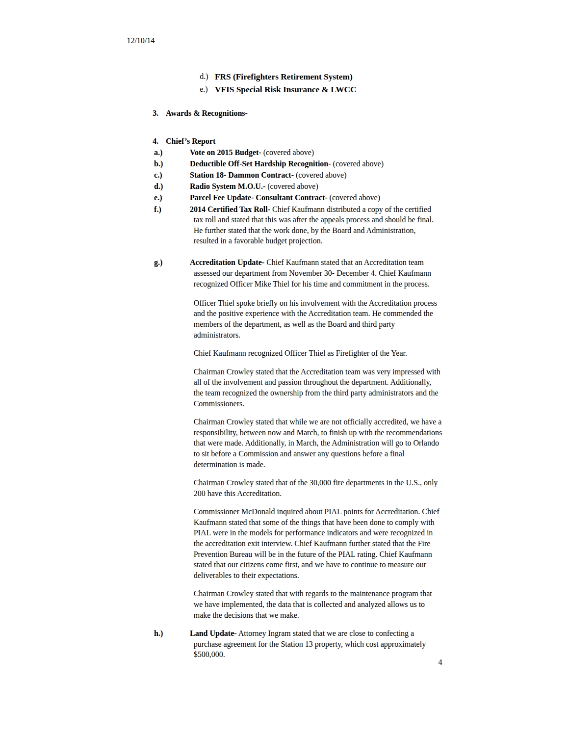12/10/14
d.) FRS (Firefighters Retirement System)
e.) VFIS Special Risk Insurance & LWCC
3. Awards & Recognitions-
4. Chief’s Report
a.) Vote on 2015 Budget- (covered above)
b.) Deductible Off-Set Hardship Recognition- (covered above)
c.) Station 18- Dammon Contract- (covered above)
d.) Radio System M.O.U.- (covered above)
e.) Parcel Fee Update- Consultant Contract- (covered above)
f.) 2014 Certified Tax Roll- Chief Kaufmann distributed a copy of the certified tax roll and stated that this was after the appeals process and should be final. He further stated that the work done, by the Board and Administration, resulted in a favorable budget projection.
g.) Accreditation Update- Chief Kaufmann stated that an Accreditation team assessed our department from November 30- December 4. Chief Kaufmann recognized Officer Mike Thiel for his time and commitment in the process.
Officer Thiel spoke briefly on his involvement with the Accreditation process and the positive experience with the Accreditation team. He commended the members of the department, as well as the Board and third party administrators.
Chief Kaufmann recognized Officer Thiel as Firefighter of the Year.
Chairman Crowley stated that the Accreditation team was very impressed with all of the involvement and passion throughout the department. Additionally, the team recognized the ownership from the third party administrators and the Commissioners.
Chairman Crowley stated that while we are not officially accredited, we have a responsibility, between now and March, to finish up with the recommendations that were made. Additionally, in March, the Administration will go to Orlando to sit before a Commission and answer any questions before a final determination is made.
Chairman Crowley stated that of the 30,000 fire departments in the U.S., only 200 have this Accreditation.
Commissioner McDonald inquired about PIAL points for Accreditation. Chief Kaufmann stated that some of the things that have been done to comply with PIAL were in the models for performance indicators and were recognized in the accreditation exit interview. Chief Kaufmann further stated that the Fire Prevention Bureau will be in the future of the PIAL rating. Chief Kaufmann stated that our citizens come first, and we have to continue to measure our deliverables to their expectations.
Chairman Crowley stated that with regards to the maintenance program that we have implemented, the data that is collected and analyzed allows us to make the decisions that we make.
h.) Land Update- Attorney Ingram stated that we are close to confecting a purchase agreement for the Station 13 property, which cost approximately $500,000.
4